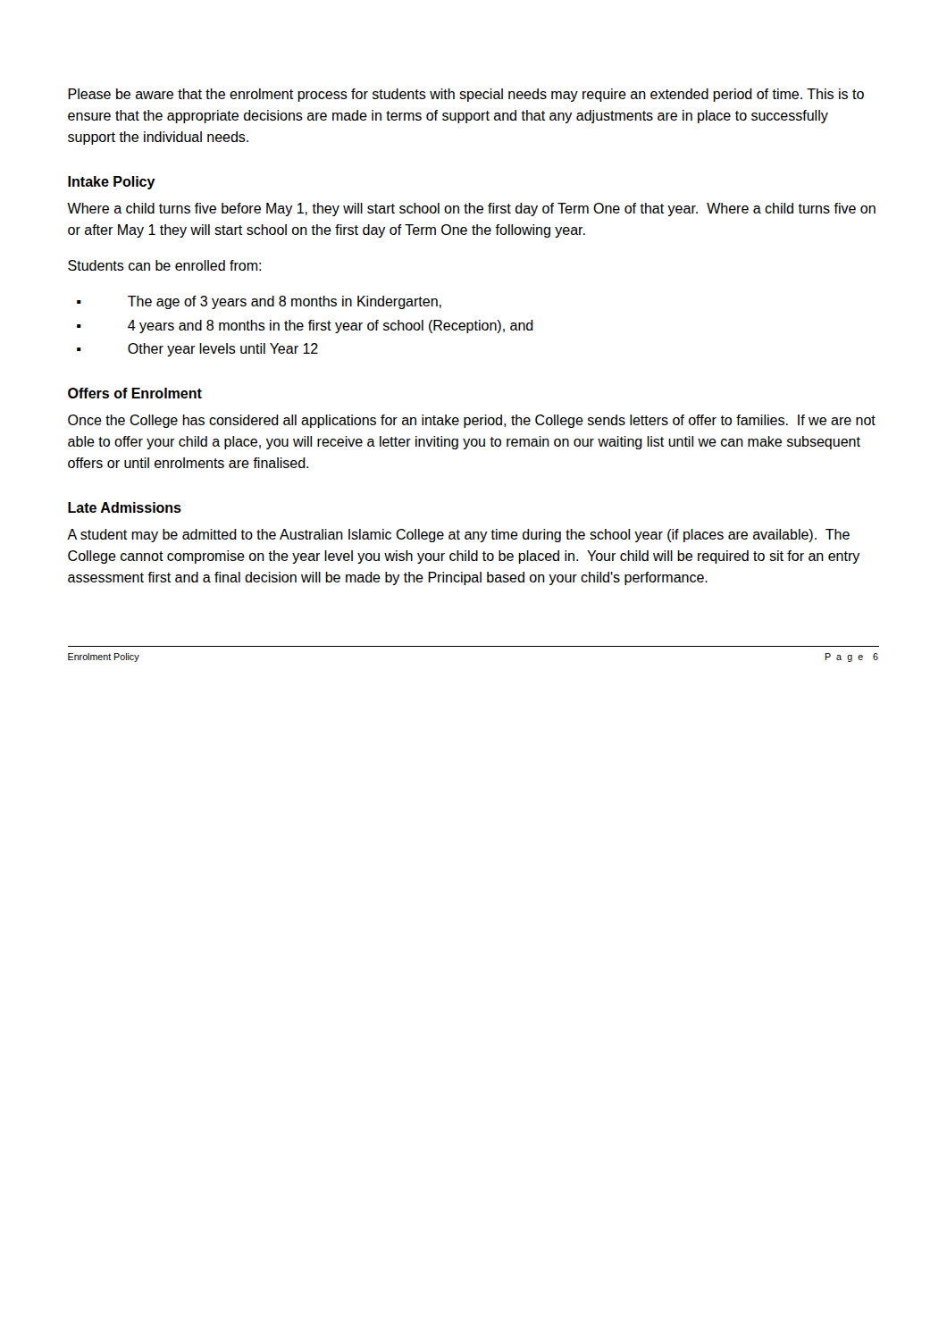Please be aware that the enrolment process for students with special needs may require an extended period of time. This is to ensure that the appropriate decisions are made in terms of support and that any adjustments are in place to successfully support the individual needs.
Intake Policy
Where a child turns five before May 1, they will start school on the first day of Term One of that year. Where a child turns five on or after May 1 they will start school on the first day of Term One the following year.
Students can be enrolled from:
The age of 3 years and 8 months in Kindergarten,
4 years and 8 months in the first year of school (Reception), and
Other year levels until Year 12
Offers of Enrolment
Once the College has considered all applications for an intake period, the College sends letters of offer to families. If we are not able to offer your child a place, you will receive a letter inviting you to remain on our waiting list until we can make subsequent offers or until enrolments are finalised.
Late Admissions
A student may be admitted to the Australian Islamic College at any time during the school year (if places are available). The College cannot compromise on the year level you wish your child to be placed in. Your child will be required to sit for an entry assessment first and a final decision will be made by the Principal based on your child's performance.
Enrolment Policy P a g e 6